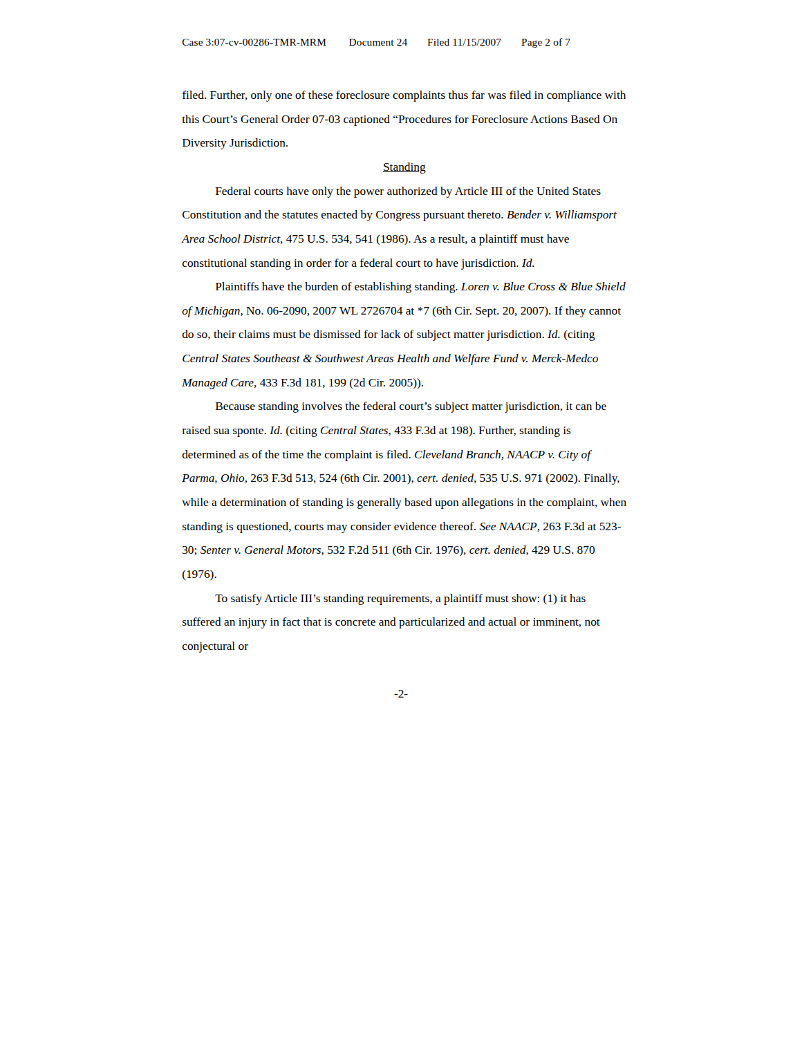Case 3:07-cv-00286-TMR-MRM Document 24 Filed 11/15/2007 Page 2 of 7
filed. Further, only one of these foreclosure complaints thus far was filed in compliance with this Court’s General Order 07-03 captioned “Procedures for Foreclosure Actions Based On Diversity Jurisdiction.
Standing
Federal courts have only the power authorized by Article III of the United States Constitution and the statutes enacted by Congress pursuant thereto. Bender v. Williamsport Area School District, 475 U.S. 534, 541 (1986). As a result, a plaintiff must have constitutional standing in order for a federal court to have jurisdiction. Id.
Plaintiffs have the burden of establishing standing. Loren v. Blue Cross & Blue Shield of Michigan, No. 06-2090, 2007 WL 2726704 at *7 (6th Cir. Sept. 20, 2007). If they cannot do so, their claims must be dismissed for lack of subject matter jurisdiction. Id. (citing Central States Southeast & Southwest Areas Health and Welfare Fund v. Merck-Medco Managed Care, 433 F.3d 181, 199 (2d Cir. 2005)).
Because standing involves the federal court’s subject matter jurisdiction, it can be raised sua sponte. Id. (citing Central States, 433 F.3d at 198). Further, standing is determined as of the time the complaint is filed. Cleveland Branch, NAACP v. City of Parma, Ohio, 263 F.3d 513, 524 (6th Cir. 2001), cert. denied, 535 U.S. 971 (2002). Finally, while a determination of standing is generally based upon allegations in the complaint, when standing is questioned, courts may consider evidence thereof. See NAACP, 263 F.3d at 523-30; Senter v. General Motors, 532 F.2d 511 (6th Cir. 1976), cert. denied, 429 U.S. 870 (1976).
To satisfy Article III’s standing requirements, a plaintiff must show: (1) it has suffered an injury in fact that is concrete and particularized and actual or imminent, not conjectural or
-2-